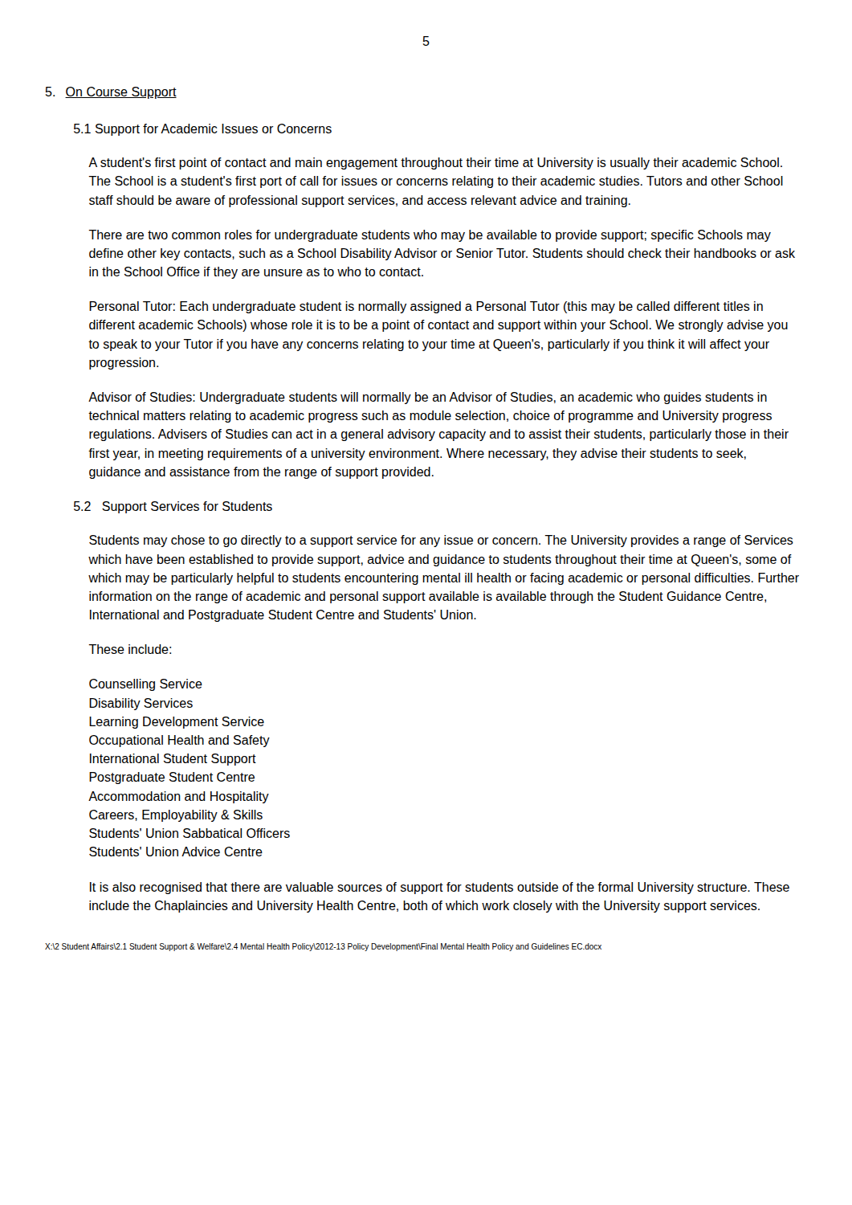5
5. On Course Support
5.1 Support for Academic Issues or Concerns
A student's first point of contact and main engagement throughout their time at University is usually their academic School. The School is a student's first port of call for issues or concerns relating to their academic studies. Tutors and other School staff should be aware of professional support services, and access relevant advice and training.
There are two common roles for undergraduate students who may be available to provide support; specific Schools may define other key contacts, such as a School Disability Advisor or Senior Tutor. Students should check their handbooks or ask in the School Office if they are unsure as to who to contact.
Personal Tutor: Each undergraduate student is normally assigned a Personal Tutor (this may be called different titles in different academic Schools) whose role it is to be a point of contact and support within your School. We strongly advise you to speak to your Tutor if you have any concerns relating to your time at Queen's, particularly if you think it will affect your progression.
Advisor of Studies: Undergraduate students will normally be an Advisor of Studies, an academic who guides students in technical matters relating to academic progress such as module selection, choice of programme and University progress regulations. Advisers of Studies can act in a general advisory capacity and to assist their students, particularly those in their first year, in meeting requirements of a university environment. Where necessary, they advise their students to seek, guidance and assistance from the range of support provided.
5.2 Support Services for Students
Students may chose to go directly to a support service for any issue or concern. The University provides a range of Services which have been established to provide support, advice and guidance to students throughout their time at Queen's, some of which may be particularly helpful to students encountering mental ill health or facing academic or personal difficulties. Further information on the range of academic and personal support available is available through the Student Guidance Centre, International and Postgraduate Student Centre and Students' Union.
These include:
Counselling Service
Disability Services
Learning Development Service
Occupational Health and Safety
International Student Support
Postgraduate Student Centre
Accommodation and Hospitality
Careers, Employability & Skills
Students' Union Sabbatical Officers
Students' Union Advice Centre
It is also recognised that there are valuable sources of support for students outside of the formal University structure. These include the Chaplaincies and University Health Centre, both of which work closely with the University support services.
X:\2 Student Affairs\2.1 Student Support & Welfare\2.4 Mental Health Policy\2012-13 Policy Development\Final Mental Health Policy and Guidelines EC.docx